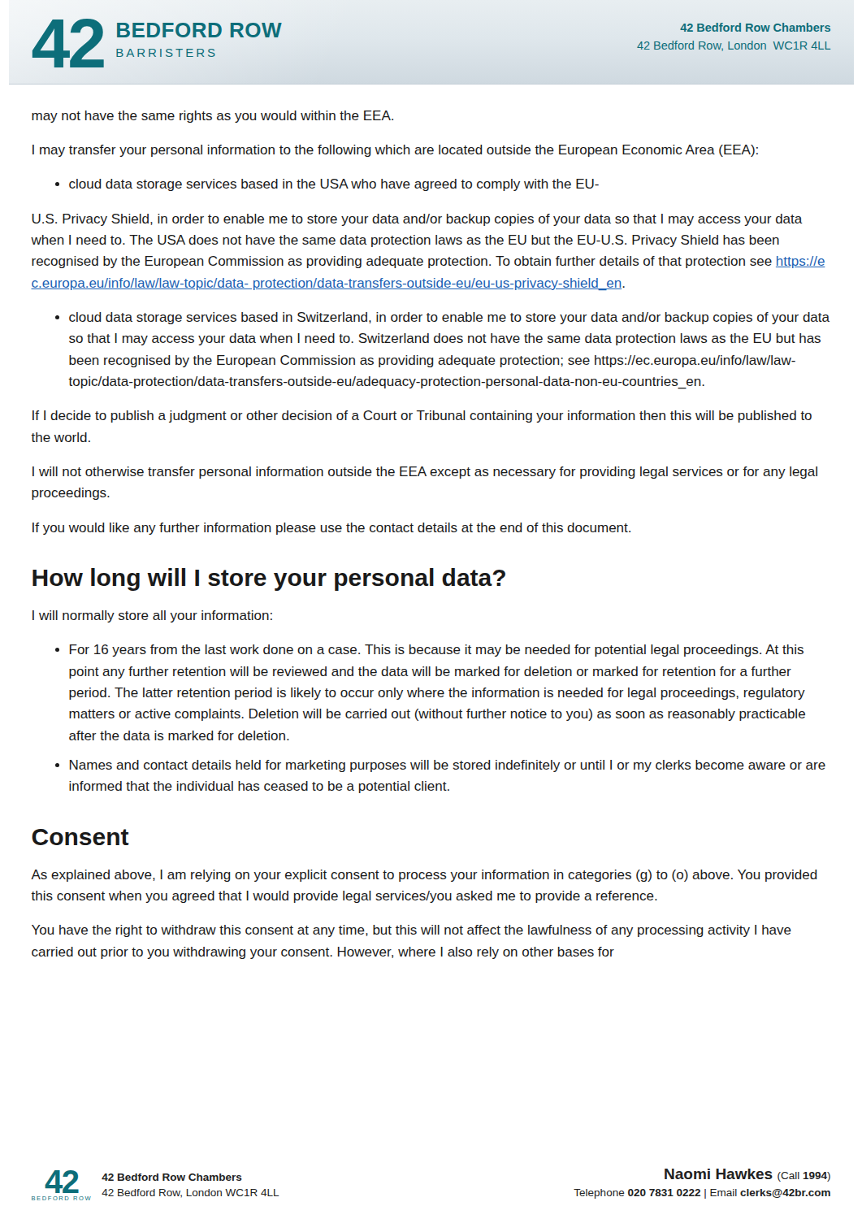42
BEDFORD ROW
Barristers
42 Bedford Row Chambers
42 Bedford Row, London WC1R 4LL
may not have the same rights as you would within the EEA.
I may transfer your personal information to the following which are located outside the European Economic Area (EEA):
cloud data storage services based in the USA who have agreed to comply with the EU-
U.S. Privacy Shield, in order to enable me to store your data and/or backup copies of your data so that I may access your data when I need to. The USA does not have the same data protection laws as the EU but the EU-U.S. Privacy Shield has been recognised by the European Commission as providing adequate protection. To obtain further details of that protection see https://ec.europa.eu/info/law/law-topic/data- protection/data-transfers-outside-eu/eu-us-privacy-shield_en.
cloud data storage services based in Switzerland, in order to enable me to store your data and/or backup copies of your data so that I may access your data when I need to. Switzerland does not have the same data protection laws as the EU but has been recognised by the European Commission as providing adequate protection; see https://ec.europa.eu/info/law/law-topic/data-protection/data-transfers-outside-eu/adequacy-protection-personal-data-non-eu-countries_en.
If I decide to publish a judgment or other decision of a Court or Tribunal containing your information then this will be published to the world.
I will not otherwise transfer personal information outside the EEA except as necessary for providing legal services or for any legal proceedings.
If you would like any further information please use the contact details at the end of this document.
How long will I store your personal data?
I will normally store all your information:
For 16 years from the last work done on a case. This is because it may be needed for potential legal proceedings. At this point any further retention will be reviewed and the data will be marked for deletion or marked for retention for a further period. The latter retention period is likely to occur only where the information is needed for legal proceedings, regulatory matters or active complaints. Deletion will be carried out (without further notice to you) as soon as reasonably practicable after the data is marked for deletion.
Names and contact details held for marketing purposes will be stored indefinitely or until I or my clerks become aware or are informed that the individual has ceased to be a potential client.
Consent
As explained above, I am relying on your explicit consent to process your information in categories (g) to (o) above. You provided this consent when you agreed that I would provide legal services/you asked me to provide a reference.
You have the right to withdraw this consent at any time, but this will not affect the lawfulness of any processing activity I have carried out prior to you withdrawing your consent. However, where I also rely on other bases for
42 BEDFORD ROW
42 Bedford Row Chambers
42 Bedford Row, London WC1R 4LL
Naomi Hawkes (Call 1994)
Telephone 020 7831 0222 | Email clerks@42br.com